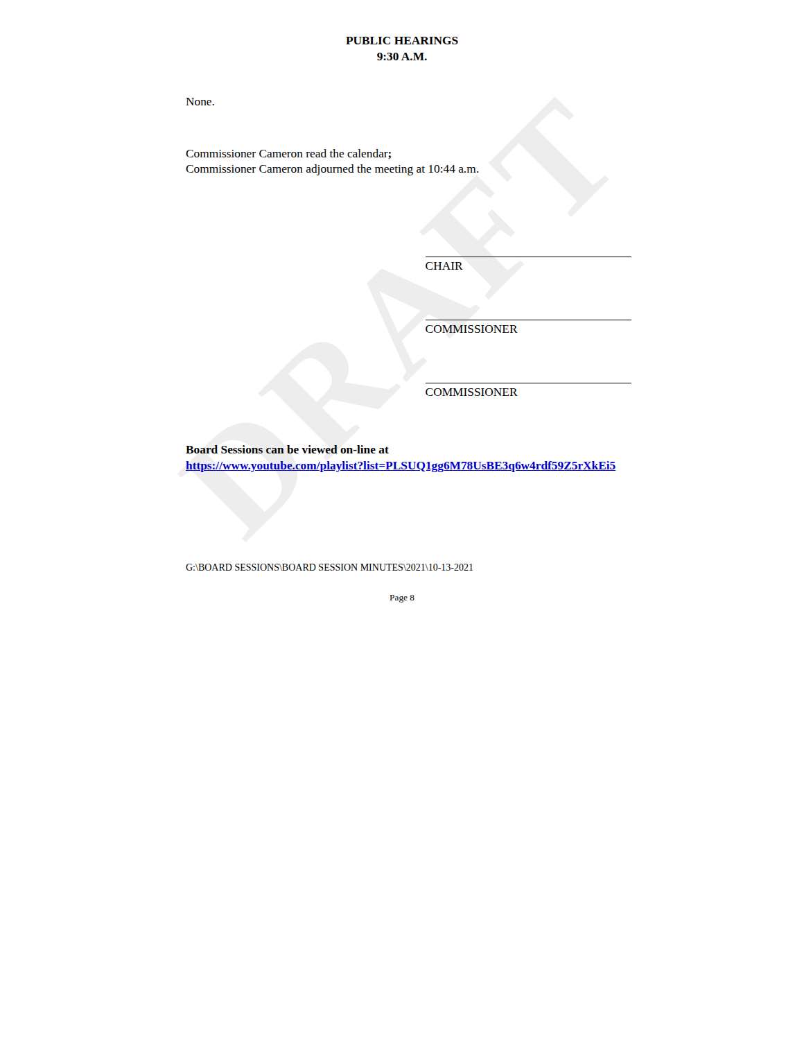DRAFT
PUBLIC HEARINGS
9:30 A.M.
None.
Commissioner Cameron read the calendar;
Commissioner Cameron adjourned the meeting at 10:44 a.m.
CHAIR
COMMISSIONER
COMMISSIONER
Board Sessions can be viewed on-line at
https://www.youtube.com/playlist?list=PLSUQ1gg6M78UsBE3q6w4rdf59Z5rXkEi5
G:\BOARD SESSIONS\BOARD SESSION MINUTES\2021\10-13-2021
Page 8